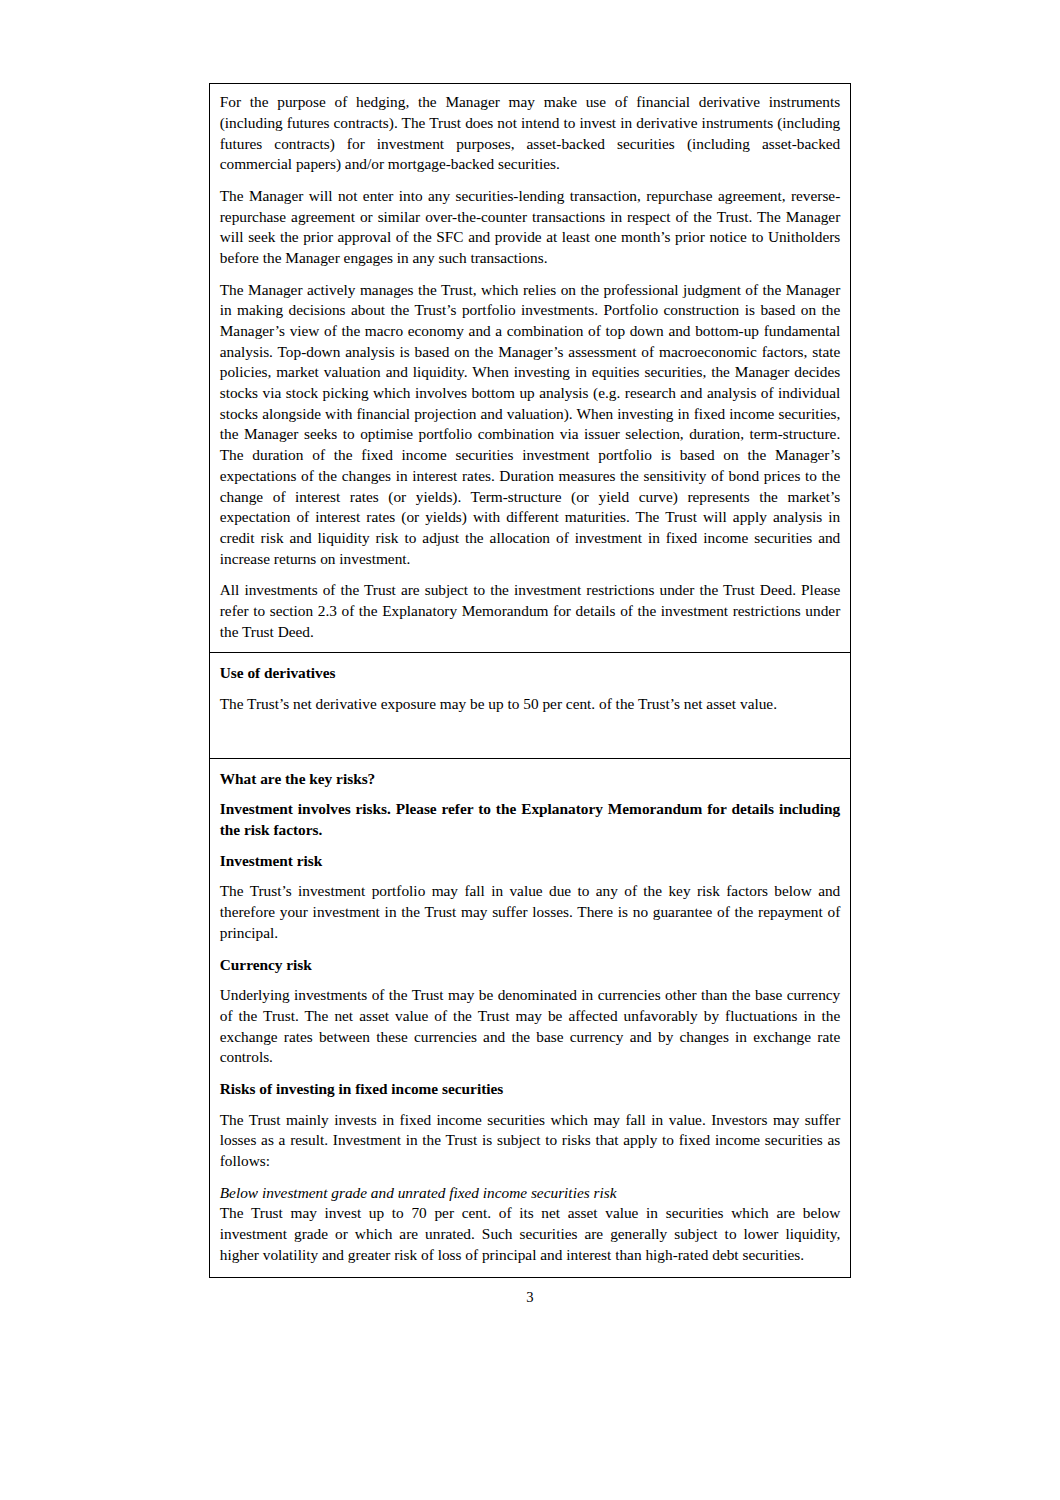For the purpose of hedging, the Manager may make use of financial derivative instruments (including futures contracts). The Trust does not intend to invest in derivative instruments (including futures contracts) for investment purposes, asset-backed securities (including asset-backed commercial papers) and/or mortgage-backed securities.
The Manager will not enter into any securities-lending transaction, repurchase agreement, reverse-repurchase agreement or similar over-the-counter transactions in respect of the Trust. The Manager will seek the prior approval of the SFC and provide at least one month’s prior notice to Unitholders before the Manager engages in any such transactions.
The Manager actively manages the Trust, which relies on the professional judgment of the Manager in making decisions about the Trust’s portfolio investments. Portfolio construction is based on the Manager’s view of the macro economy and a combination of top down and bottom-up fundamental analysis. Top-down analysis is based on the Manager’s assessment of macroeconomic factors, state policies, market valuation and liquidity. When investing in equities securities, the Manager decides stocks via stock picking which involves bottom up analysis (e.g. research and analysis of individual stocks alongside with financial projection and valuation). When investing in fixed income securities, the Manager seeks to optimise portfolio combination via issuer selection, duration, term-structure. The duration of the fixed income securities investment portfolio is based on the Manager’s expectations of the changes in interest rates. Duration measures the sensitivity of bond prices to the change of interest rates (or yields). Term-structure (or yield curve) represents the market’s expectation of interest rates (or yields) with different maturities. The Trust will apply analysis in credit risk and liquidity risk to adjust the allocation of investment in fixed income securities and increase returns on investment.
All investments of the Trust are subject to the investment restrictions under the Trust Deed. Please refer to section 2.3 of the Explanatory Memorandum for details of the investment restrictions under the Trust Deed.
Use of derivatives
The Trust’s net derivative exposure may be up to 50 per cent. of the Trust’s net asset value.
What are the key risks?
Investment involves risks. Please refer to the Explanatory Memorandum for details including the risk factors.
Investment risk
The Trust’s investment portfolio may fall in value due to any of the key risk factors below and therefore your investment in the Trust may suffer losses. There is no guarantee of the repayment of principal.
Currency risk
Underlying investments of the Trust may be denominated in currencies other than the base currency of the Trust. The net asset value of the Trust may be affected unfavorably by fluctuations in the exchange rates between these currencies and the base currency and by changes in exchange rate controls.
Risks of investing in fixed income securities
The Trust mainly invests in fixed income securities which may fall in value. Investors may suffer losses as a result. Investment in the Trust is subject to risks that apply to fixed income securities as follows:
Below investment grade and unrated fixed income securities risk
The Trust may invest up to 70 per cent. of its net asset value in securities which are below investment grade or which are unrated. Such securities are generally subject to lower liquidity, higher volatility and greater risk of loss of principal and interest than high-rated debt securities.
3